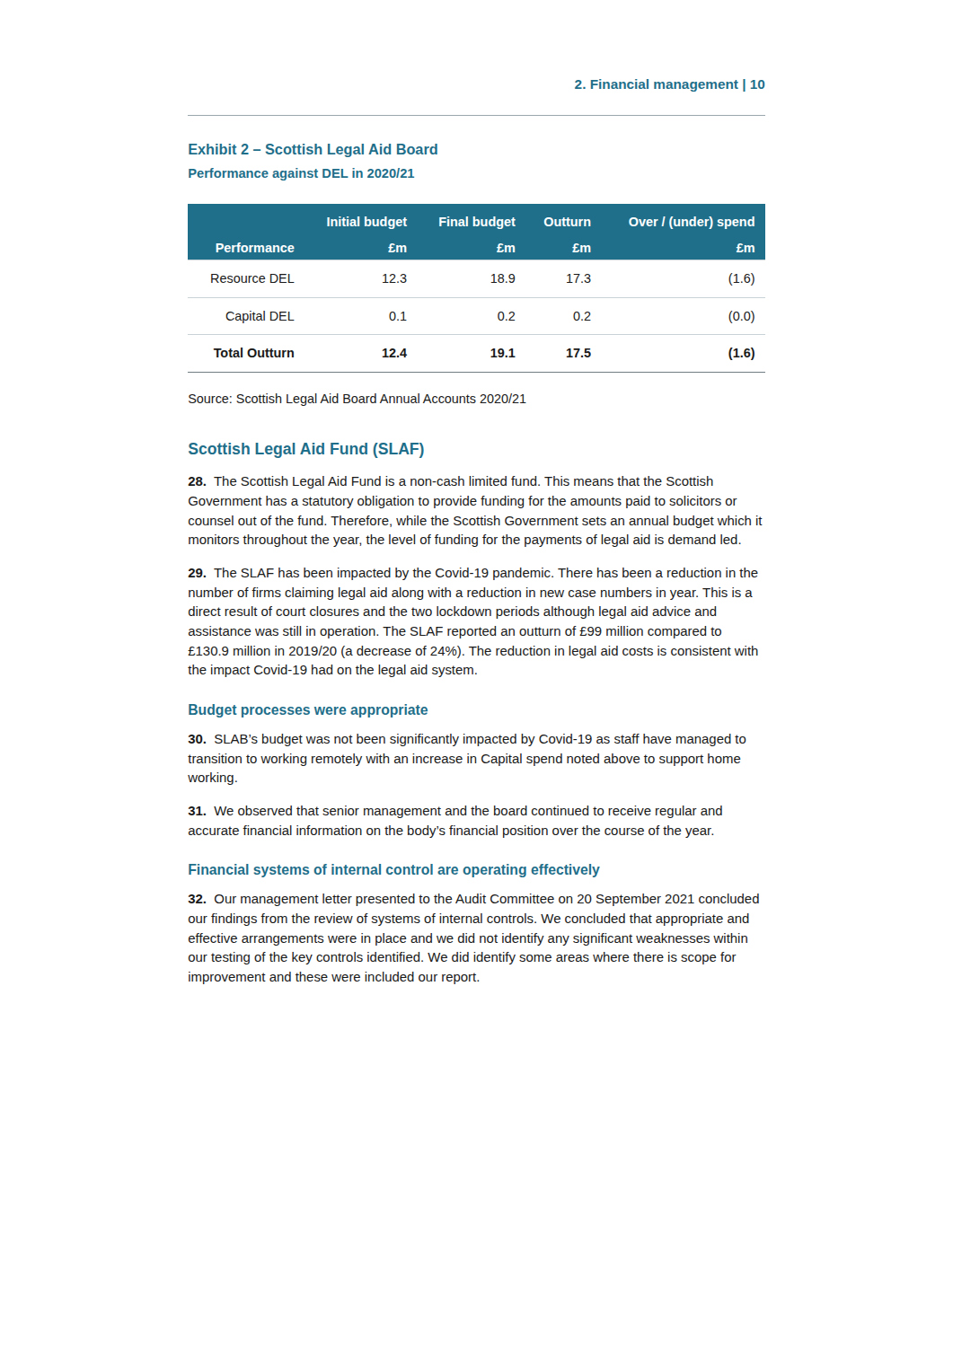2. Financial management | 10
Exhibit 2 – Scottish Legal Aid Board
Performance against DEL in 2020/21
| Performance | Initial budget £m | Final budget £m | Outturn £m | Over / (under) spend £m |
| --- | --- | --- | --- | --- |
| Resource DEL | 12.3 | 18.9 | 17.3 | (1.6) |
| Capital DEL | 0.1 | 0.2 | 0.2 | (0.0) |
| Total Outturn | 12.4 | 19.1 | 17.5 | (1.6) |
Source: Scottish Legal Aid Board Annual Accounts 2020/21
Scottish Legal Aid Fund (SLAF)
28. The Scottish Legal Aid Fund is a non-cash limited fund. This means that the Scottish Government has a statutory obligation to provide funding for the amounts paid to solicitors or counsel out of the fund. Therefore, while the Scottish Government sets an annual budget which it monitors throughout the year, the level of funding for the payments of legal aid is demand led.
29. The SLAF has been impacted by the Covid-19 pandemic. There has been a reduction in the number of firms claiming legal aid along with a reduction in new case numbers in year. This is a direct result of court closures and the two lockdown periods although legal aid advice and assistance was still in operation. The SLAF reported an outturn of £99 million compared to £130.9 million in 2019/20 (a decrease of 24%). The reduction in legal aid costs is consistent with the impact Covid-19 had on the legal aid system.
Budget processes were appropriate
30. SLAB’s budget was not been significantly impacted by Covid-19 as staff have managed to transition to working remotely with an increase in Capital spend noted above to support home working.
31. We observed that senior management and the board continued to receive regular and accurate financial information on the body’s financial position over the course of the year.
Financial systems of internal control are operating effectively
32. Our management letter presented to the Audit Committee on 20 September 2021 concluded our findings from the review of systems of internal controls. We concluded that appropriate and effective arrangements were in place and we did not identify any significant weaknesses within our testing of the key controls identified. We did identify some areas where there is scope for improvement and these were included our report.